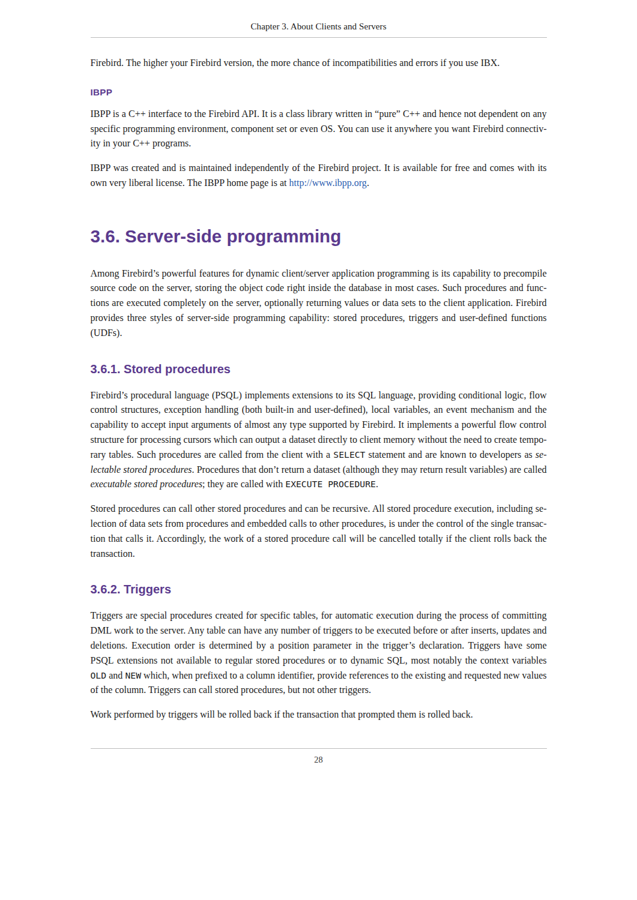Chapter 3. About Clients and Servers
Firebird. The higher your Firebird version, the more chance of incompatibilities and errors if you use IBX.
IBPP
IBPP is a C++ interface to the Firebird API. It is a class library written in “pure” C++ and hence not dependent on any specific programming environment, component set or even OS. You can use it anywhere you want Firebird connectivity in your C++ programs.
IBPP was created and is maintained independently of the Firebird project. It is available for free and comes with its own very liberal license. The IBPP home page is at http://www.ibpp.org.
3.6. Server-side programming
Among Firebird’s powerful features for dynamic client/server application programming is its capability to precompile source code on the server, storing the object code right inside the database in most cases. Such procedures and functions are executed completely on the server, optionally returning values or data sets to the client application. Firebird provides three styles of server-side programming capability: stored procedures, triggers and user-defined functions (UDFs).
3.6.1. Stored procedures
Firebird’s procedural language (PSQL) implements extensions to its SQL language, providing conditional logic, flow control structures, exception handling (both built-in and user-defined), local variables, an event mechanism and the capability to accept input arguments of almost any type supported by Firebird. It implements a powerful flow control structure for processing cursors which can output a dataset directly to client memory without the need to create temporary tables. Such procedures are called from the client with a SELECT statement and are known to developers as selectable stored procedures. Procedures that don’t return a dataset (although they may return result variables) are called executable stored procedures; they are called with EXECUTE PROCEDURE.
Stored procedures can call other stored procedures and can be recursive. All stored procedure execution, including selection of data sets from procedures and embedded calls to other procedures, is under the control of the single transaction that calls it. Accordingly, the work of a stored procedure call will be cancelled totally if the client rolls back the transaction.
3.6.2. Triggers
Triggers are special procedures created for specific tables, for automatic execution during the process of committing DML work to the server. Any table can have any number of triggers to be executed before or after inserts, updates and deletions. Execution order is determined by a position parameter in the trigger’s declaration. Triggers have some PSQL extensions not available to regular stored procedures or to dynamic SQL, most notably the context variables OLD and NEW which, when prefixed to a column identifier, provide references to the existing and requested new values of the column. Triggers can call stored procedures, but not other triggers.
Work performed by triggers will be rolled back if the transaction that prompted them is rolled back.
28